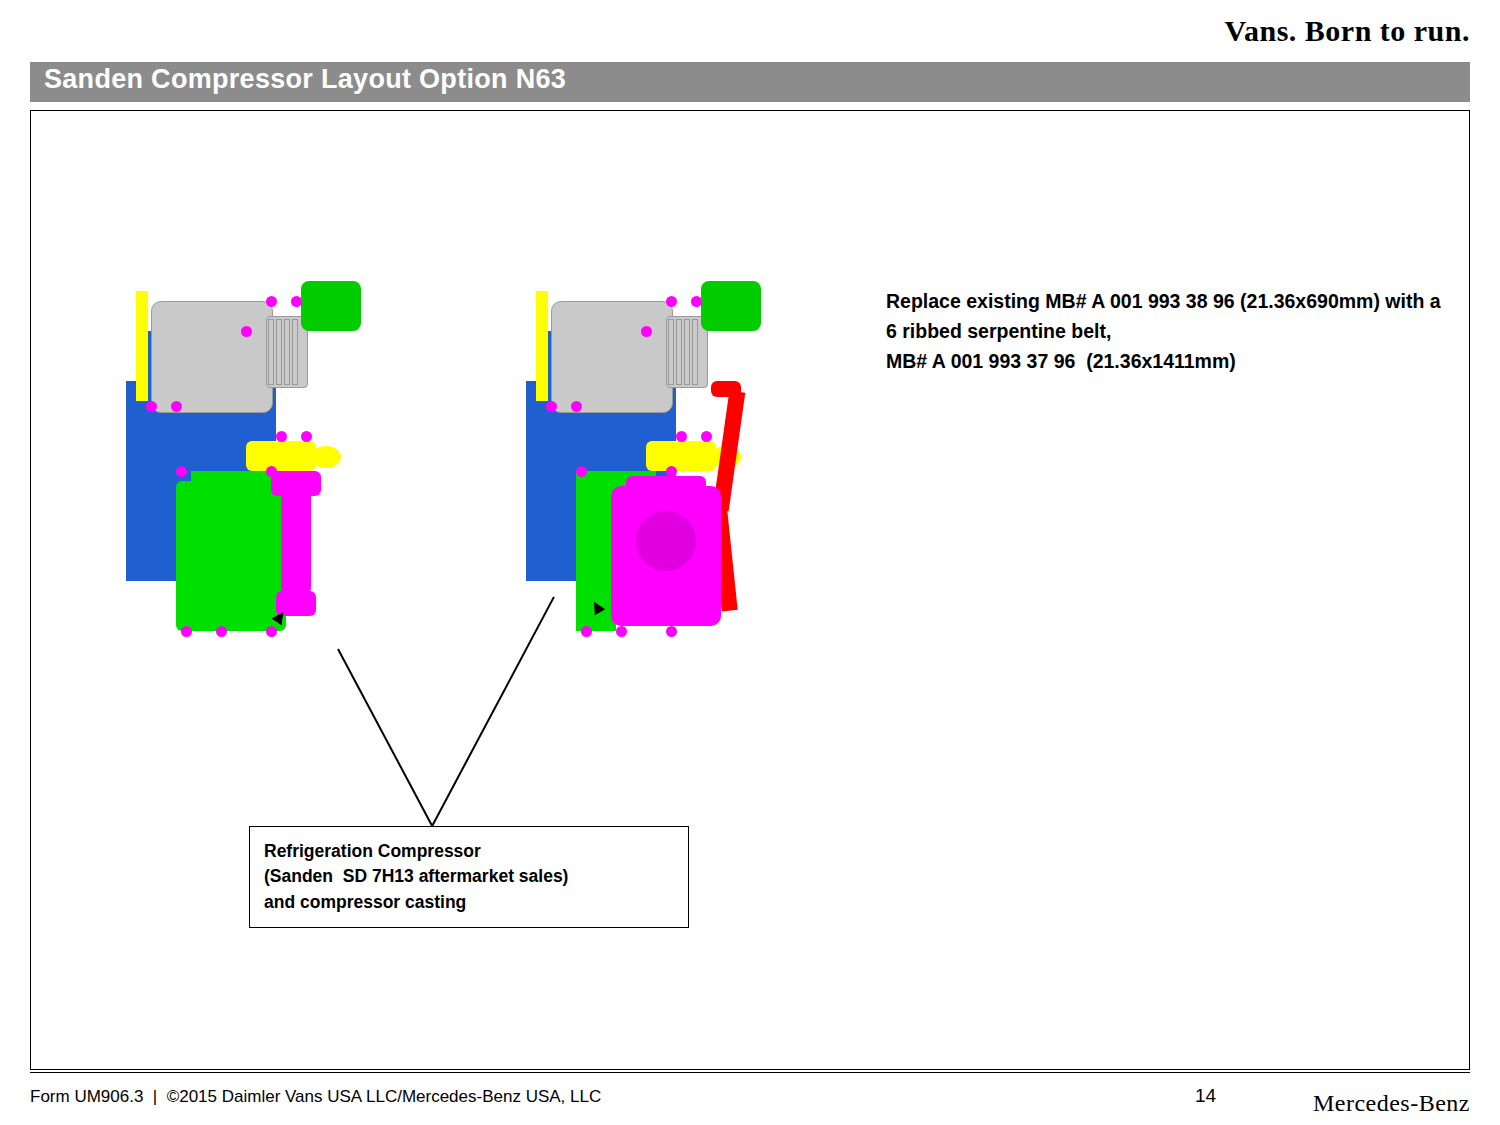Vans. Born to run.
Sanden Compressor Layout Option N63
Replace existing MB# A 001 993 38 96 (21.36x690mm) with a 6 ribbed serpentine belt,
MB# A 001 993 37 96 (21.36x1411mm)
Refrigeration Compressor
(Sanden SD 7H13 aftermarket sales)
and compressor casting
Form UM906.3 | ©2015 Daimler Vans USA LLC/Mercedes-Benz USA, LLC
14
Mercedes-Benz